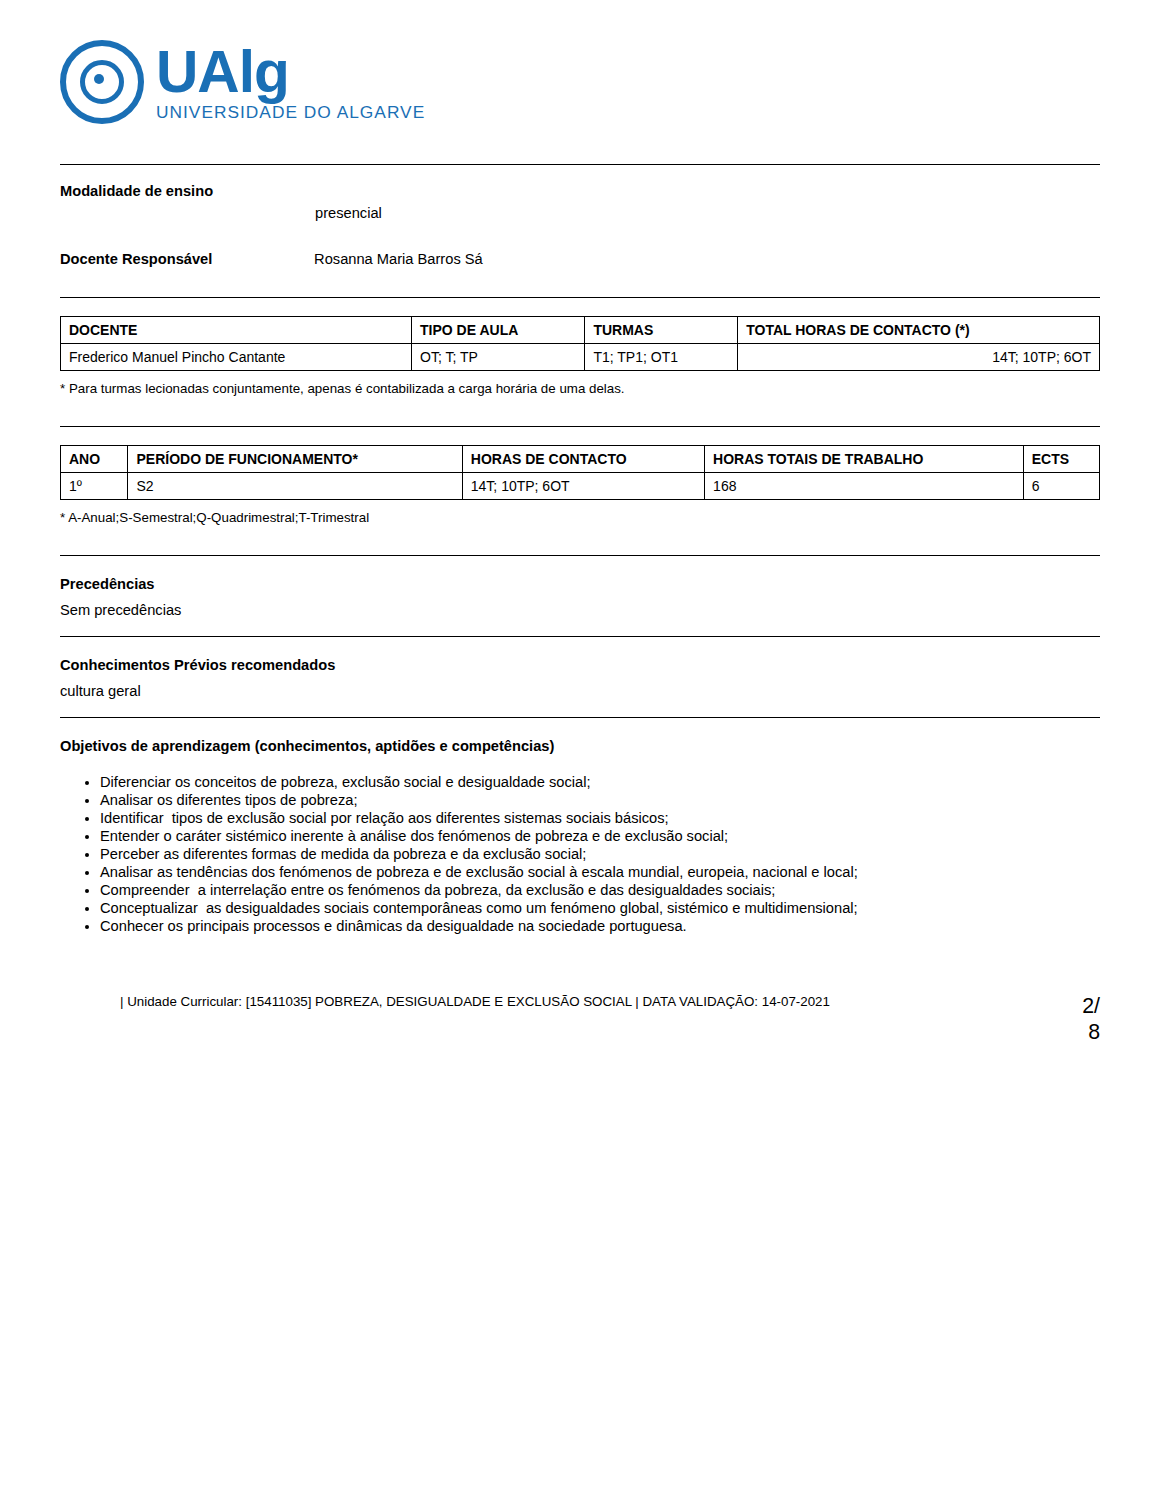UAlg
UNIVERSIDADE DO ALGARVE
Modalidade de ensino
presencial
Docente Responsável Rosanna Maria Barros Sá
| DOCENTE | TIPO DE AULA | TURMAS | TOTAL HORAS DE CONTACTO (*) |
| --- | --- | --- | --- |
| Frederico Manuel Pincho Cantante | OT; T; TP | T1; TP1; OT1 | 14T; 10TP; 6OT |
* Para turmas lecionadas conjuntamente, apenas é contabilizada a carga horária de uma delas.
| ANO | PERÍODO DE FUNCIONAMENTO* | HORAS DE CONTACTO | HORAS TOTAIS DE TRABALHO | ECTS |
| --- | --- | --- | --- | --- |
| 1º | S2 | 14T; 10TP; 6OT | 168 | 6 |
* A-Anual;S-Semestral;Q-Quadrimestral;T-Trimestral
Precedências
Sem precedências
Conhecimentos Prévios recomendados
cultura geral
Objetivos de aprendizagem (conhecimentos, aptidões e competências)
Diferenciar os conceitos de pobreza, exclusão social e desigualdade social;
Analisar os diferentes tipos de pobreza;
Identificar tipos de exclusão social por relação aos diferentes sistemas sociais básicos;
Entender o caráter sistémico inerente à análise dos fenómenos de pobreza e de exclusão social;
Perceber as diferentes formas de medida da pobreza e da exclusão social;
Analisar as tendências dos fenómenos de pobreza e de exclusão social à escala mundial, europeia, nacional e local;
Compreender a interrelação entre os fenómenos da pobreza, da exclusão e das desigualdades sociais;
Conceptualizar as desigualdades sociais contemporâneas como um fenómeno global, sistémico e multidimensional;
Conhecer os principais processos e dinâmicas da desigualdade na sociedade portuguesa.
| Unidade Curricular: [15411035] POBREZA, DESIGUALDADE E EXCLUSÃO SOCIAL | DATA VALIDAÇÃO: 14-07-2021
2/
8